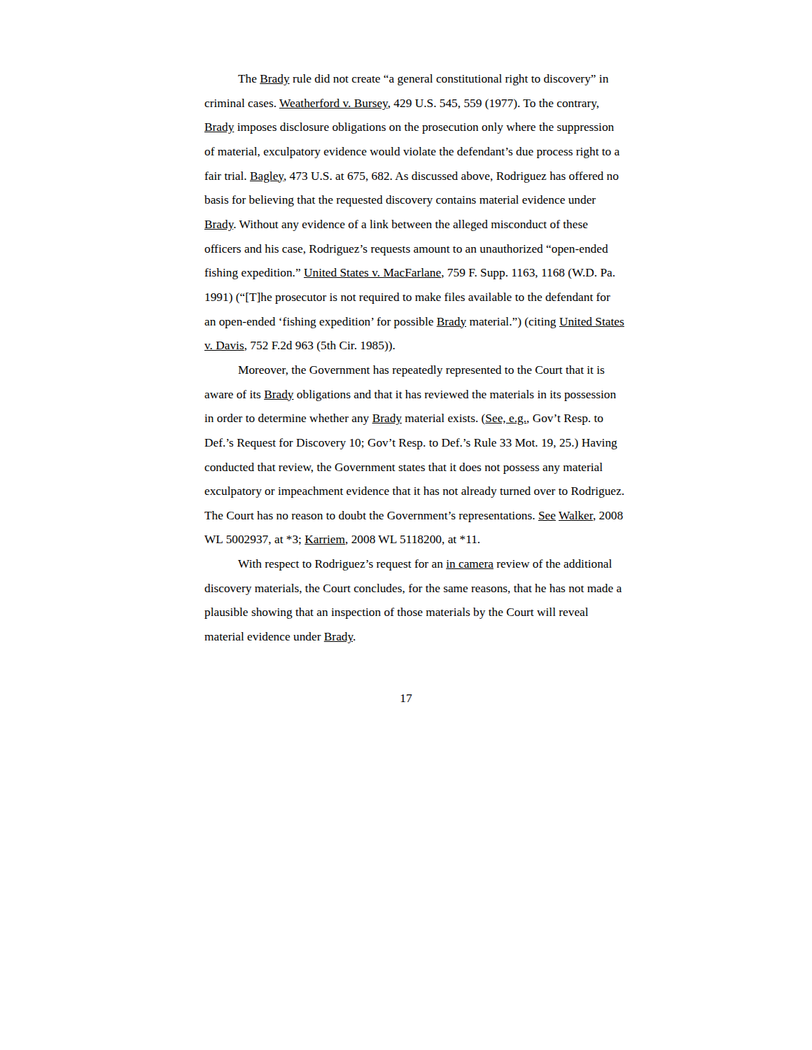The Brady rule did not create “a general constitutional right to discovery” in criminal cases. Weatherford v. Bursey, 429 U.S. 545, 559 (1977). To the contrary, Brady imposes disclosure obligations on the prosecution only where the suppression of material, exculpatory evidence would violate the defendant’s due process right to a fair trial. Bagley, 473 U.S. at 675, 682. As discussed above, Rodriguez has offered no basis for believing that the requested discovery contains material evidence under Brady. Without any evidence of a link between the alleged misconduct of these officers and his case, Rodriguez’s requests amount to an unauthorized “open-ended fishing expedition.” United States v. MacFarlane, 759 F. Supp. 1163, 1168 (W.D. Pa. 1991) (“[T]he prosecutor is not required to make files available to the defendant for an open-ended ‘fishing expedition’ for possible Brady material.”) (citing United States v. Davis, 752 F.2d 963 (5th Cir. 1985)).
Moreover, the Government has repeatedly represented to the Court that it is aware of its Brady obligations and that it has reviewed the materials in its possession in order to determine whether any Brady material exists. (See, e.g., Gov’t Resp. to Def.’s Request for Discovery 10; Gov’t Resp. to Def.’s Rule 33 Mot. 19, 25.) Having conducted that review, the Government states that it does not possess any material exculpatory or impeachment evidence that it has not already turned over to Rodriguez. The Court has no reason to doubt the Government’s representations. See Walker, 2008 WL 5002937, at *3; Karriem, 2008 WL 5118200, at *11.
With respect to Rodriguez’s request for an in camera review of the additional discovery materials, the Court concludes, for the same reasons, that he has not made a plausible showing that an inspection of those materials by the Court will reveal material evidence under Brady.
17